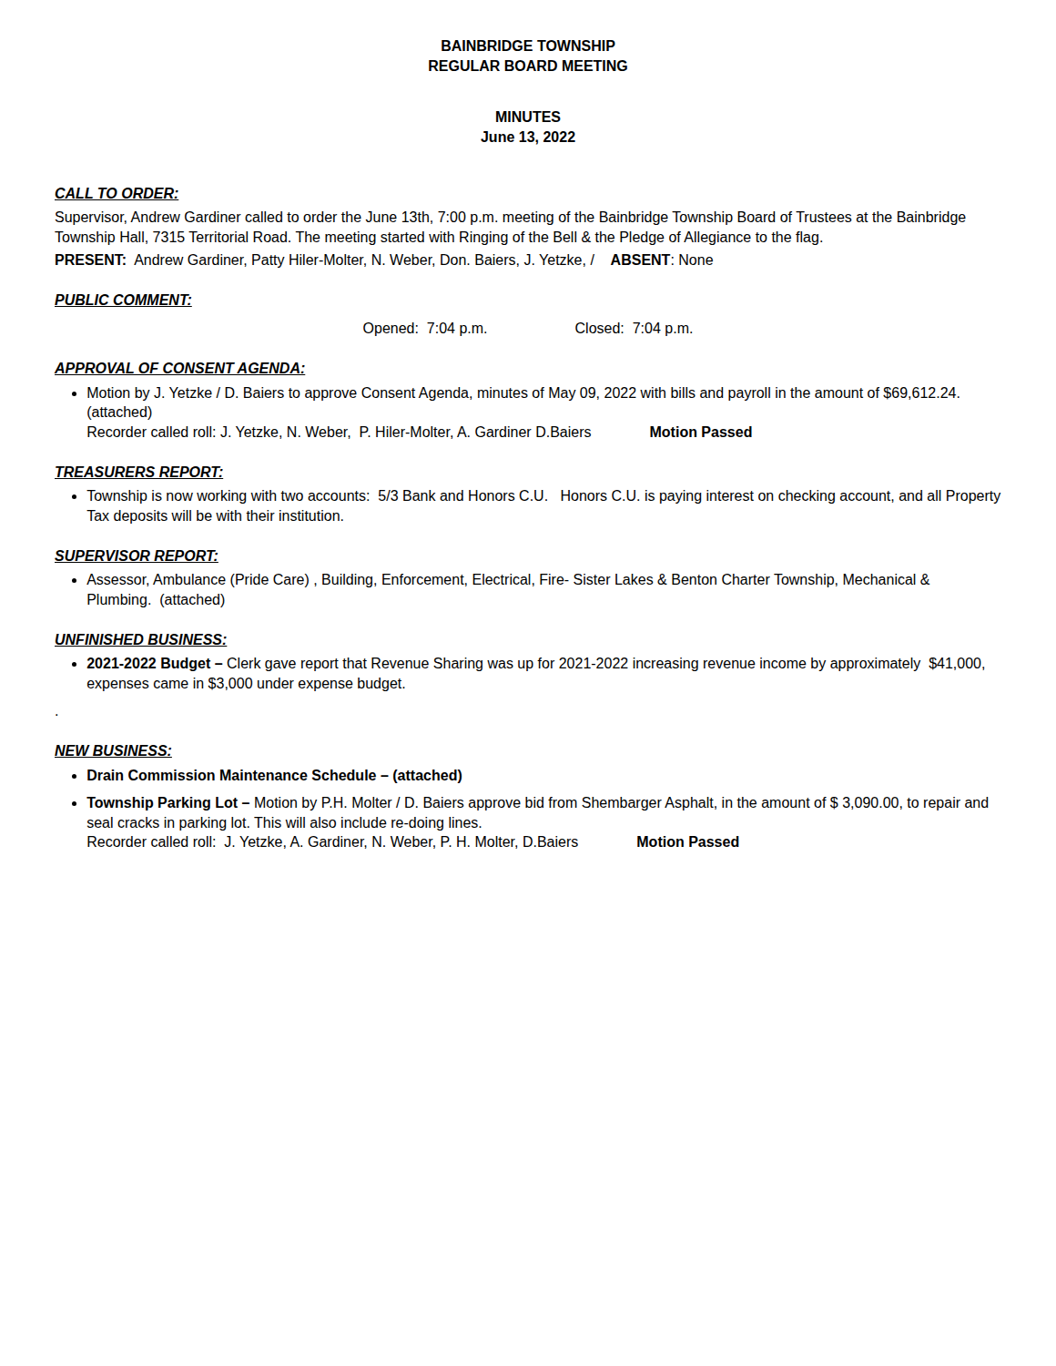BAINBRIDGE TOWNSHIP
REGULAR BOARD MEETING
MINUTES
June 13, 2022
CALL TO ORDER:
Supervisor, Andrew Gardiner called to order the June 13th, 7:00 p.m. meeting of the Bainbridge Township Board of Trustees at the Bainbridge Township Hall, 7315 Territorial Road. The meeting started with Ringing of the Bell & the Pledge of Allegiance to the flag.
PRESENT: Andrew Gardiner, Patty Hiler-Molter, N. Weber, Don. Baiers, J. Yetzke, / ABSENT: None
PUBLIC COMMENT:
Opened: 7:04 p.m. Closed: 7:04 p.m.
APPROVAL OF CONSENT AGENDA:
Motion by J. Yetzke / D. Baiers to approve Consent Agenda, minutes of May 09, 2022 with bills and payroll in the amount of $69,612.24. (attached) Recorder called roll: J. Yetzke, N. Weber, P. Hiler-Molter, A. Gardiner D.BaiersMotion Passed
TREASURERS REPORT:
Township is now working with two accounts: 5/3 Bank and Honors C.U. Honors C.U. is paying interest on checking account, and all Property Tax deposits will be with their institution.
SUPERVISOR REPORT:
Assessor, Ambulance (Pride Care) , Building, Enforcement, Electrical, Fire- Sister Lakes & Benton Charter Township, Mechanical & Plumbing. (attached)
UNFINISHED BUSINESS:
2021-2022 Budget – Clerk gave report that Revenue Sharing was up for 2021-2022 increasing revenue income by approximately $41,000, expenses came in $3,000 under expense budget.
.
NEW BUSINESS:
Drain Commission Maintenance Schedule – (attached)
Township Parking Lot – Motion by P.H. Molter / D. Baiers approve bid from Shembarger Asphalt, in the amount of $ 3,090.00, to repair and seal cracks in parking lot. This will also include re-doing lines. Recorder called roll: J. Yetzke, A. Gardiner, N. Weber, P. H. Molter, D.BaiersMotion Passed